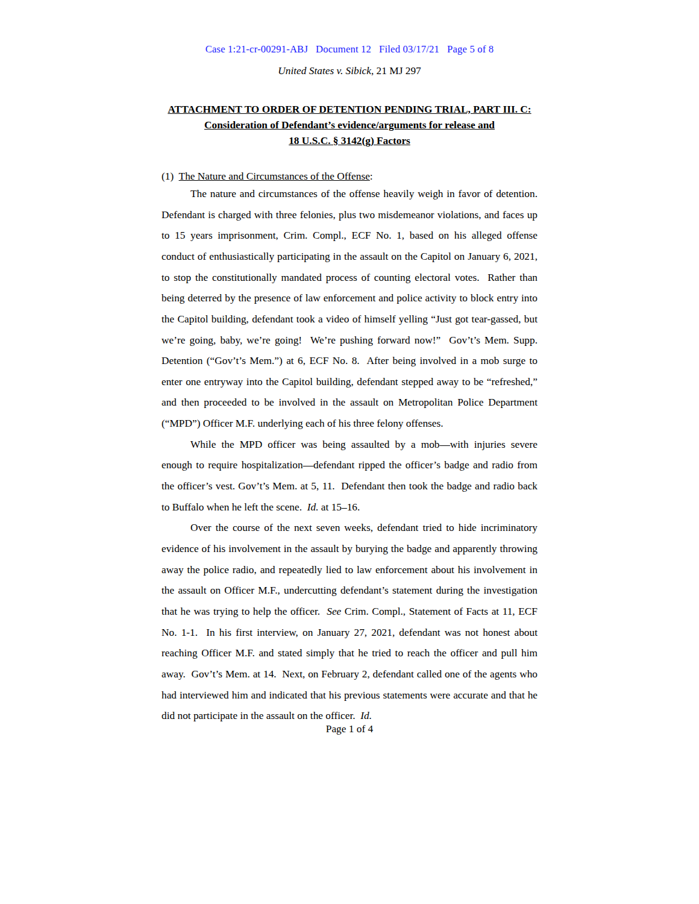Case 1:21-cr-00291-ABJ Document 12 Filed 03/17/21 Page 5 of 8
United States v. Sibick, 21 MJ 297
ATTACHMENT TO ORDER OF DETENTION PENDING TRIAL, PART III. C: Consideration of Defendant’s evidence/arguments for release and 18 U.S.C. § 3142(g) Factors
(1) The Nature and Circumstances of the Offense:
The nature and circumstances of the offense heavily weigh in favor of detention. Defendant is charged with three felonies, plus two misdemeanor violations, and faces up to 15 years imprisonment, Crim. Compl., ECF No. 1, based on his alleged offense conduct of enthusiastically participating in the assault on the Capitol on January 6, 2021, to stop the constitutionally mandated process of counting electoral votes. Rather than being deterred by the presence of law enforcement and police activity to block entry into the Capitol building, defendant took a video of himself yelling “Just got tear-gassed, but we’re going, baby, we’re going! We’re pushing forward now!” Gov’t’s Mem. Supp. Detention (“Gov’t’s Mem.”) at 6, ECF No. 8. After being involved in a mob surge to enter one entryway into the Capitol building, defendant stepped away to be “refreshed,” and then proceeded to be involved in the assault on Metropolitan Police Department (“MPD”) Officer M.F. underlying each of his three felony offenses.
While the MPD officer was being assaulted by a mob—with injuries severe enough to require hospitalization—defendant ripped the officer’s badge and radio from the officer’s vest. Gov’t’s Mem. at 5, 11. Defendant then took the badge and radio back to Buffalo when he left the scene. Id. at 15–16.
Over the course of the next seven weeks, defendant tried to hide incriminatory evidence of his involvement in the assault by burying the badge and apparently throwing away the police radio, and repeatedly lied to law enforcement about his involvement in the assault on Officer M.F., undercutting defendant’s statement during the investigation that he was trying to help the officer. See Crim. Compl., Statement of Facts at 11, ECF No. 1-1. In his first interview, on January 27, 2021, defendant was not honest about reaching Officer M.F. and stated simply that he tried to reach the officer and pull him away. Gov’t’s Mem. at 14. Next, on February 2, defendant called one of the agents who had interviewed him and indicated that his previous statements were accurate and that he did not participate in the assault on the officer. Id.
Page 1 of 4